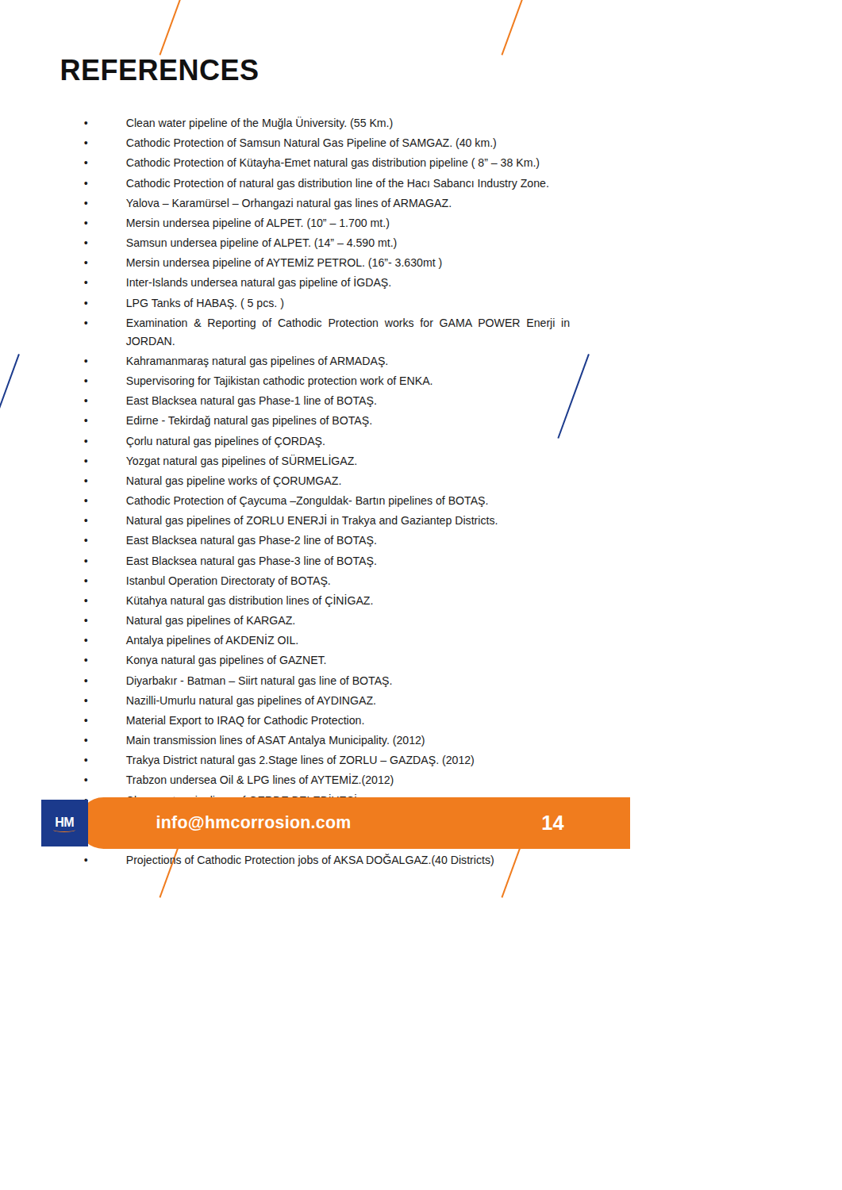REFERENCES
Clean water pipeline of the Muğla Üniversity. (55 Km.)
Cathodic Protection of Samsun Natural Gas Pipeline of SAMGAZ. (40 km.)
Cathodic Protection of Kütayha-Emet natural gas distribution pipeline ( 8” – 38 Km.)
Cathodic Protection of natural gas distribution line of the Hacı Sabancı Industry Zone.
Yalova – Karamürsel – Orhangazi natural gas lines of ARMAGAZ.
Mersin undersea pipeline of ALPET. (10” – 1.700 mt.)
Samsun undersea pipeline of ALPET. (14” – 4.590 mt.)
Mersin undersea pipeline of AYTEMİZ PETROL. (16”- 3.630mt )
Inter-Islands undersea natural gas pipeline of İGDAŞ.
LPG Tanks of HABAŞ. ( 5 pcs. )
Examination & Reporting of Cathodic Protection works for GAMA POWER Enerji in JORDAN.
Kahramanmaraş natural gas pipelines of ARMADAŞ.
Supervisoring for Tajikistan cathodic protection work of ENKA.
East Blacksea natural gas Phase-1 line of BOTAŞ.
Edirne - Tekirdağ natural gas pipelines of BOTAŞ.
Çorlu natural gas pipelines of ÇORDAŞ.
Yozgat natural gas pipelines of SÜRMELİGAZ.
Natural gas pipeline works of ÇORUMGAZ.
Cathodic Protection of Çaycuma –Zonguldak- Bartın pipelines of BOTAŞ.
Natural gas pipelines of ZORLU ENERJİ in Trakya and Gaziantep Districts.
East Blacksea natural gas Phase-2 line of BOTAŞ.
East Blacksea natural gas Phase-3 line of BOTAŞ.
Istanbul Operation Directoraty of BOTAŞ.
Kütahya natural gas distribution lines of ÇİNİGAZ.
Natural gas pipelines of KARGAZ.
Antalya pipelines of AKDENİZ OIL.
Konya natural gas pipelines of GAZNET.
Diyarbakır - Batman – Siirt natural gas line of BOTAŞ.
Nazilli-Umurlu natural gas pipelines of AYDINGAZ.
Material Export to IRAQ for Cathodic Protection.
Main transmission lines of ASAT Antalya Municipality. (2012)
Trakya District natural gas 2.Stage lines of ZORLU – GAZDAŞ. (2012)
Trabzon undersea Oil & LPG lines of AYTEMİZ.(2012)
Clean water pipelines of GERDE BELEDİYESİ.
Diyarbakır – Batman – Siirt natural gas pipelines of BOTAŞ.(180 km.)
Nazilli-Umurlu natural gas lines of AYDINGAZ.
Projections of Cathodic Protection jobs of AKSA DOĞALGAZ.(40 Districts)
info@hmcorrosion.com
14
HM